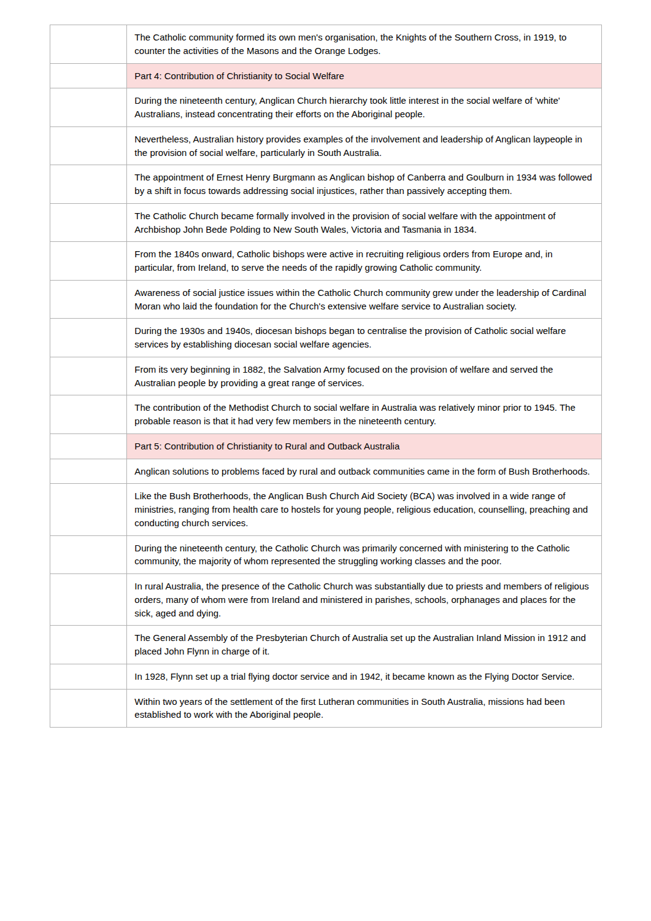| | The Catholic community formed its own men's organisation, the Knights of the Southern Cross, in 1919, to counter the activities of the Masons and the Orange Lodges. |
| | Part 4: Contribution of Christianity to Social Welfare |
| | During the nineteenth century, Anglican Church hierarchy took little interest in the social welfare of 'white' Australians, instead concentrating their efforts on the Aboriginal people. |
| | Nevertheless, Australian history provides examples of the involvement and leadership of Anglican laypeople in the provision of social welfare, particularly in South Australia. |
| | The appointment of Ernest Henry Burgmann as Anglican bishop of Canberra and Goulburn in 1934 was followed by a shift in focus towards addressing social injustices, rather than passively accepting them. |
| | The Catholic Church became formally involved in the provision of social welfare with the appointment of Archbishop John Bede Polding to New South Wales, Victoria and Tasmania in 1834. |
| | From the 1840s onward, Catholic bishops were active in recruiting religious orders from Europe and, in particular, from Ireland, to serve the needs of the rapidly growing Catholic community. |
| | Awareness of social justice issues within the Catholic Church community grew under the leadership of Cardinal Moran who laid the foundation for the Church's extensive welfare service to Australian society. |
| | During the 1930s and 1940s, diocesan bishops began to centralise the provision of Catholic social welfare services by establishing diocesan social welfare agencies. |
| | From its very beginning in 1882, the Salvation Army focused on the provision of welfare and served the Australian people by providing a great range of services. |
| | The contribution of the Methodist Church to social welfare in Australia was relatively minor prior to 1945. The probable reason is that it had very few members in the nineteenth century. |
| | Part 5: Contribution of Christianity to Rural and Outback Australia |
| | Anglican solutions to problems faced by rural and outback communities came in the form of Bush Brotherhoods. |
| | Like the Bush Brotherhoods, the Anglican Bush Church Aid Society (BCA) was involved in a wide range of ministries, ranging from health care to hostels for young people, religious education, counselling, preaching and conducting church services. |
| | During the nineteenth century, the Catholic Church was primarily concerned with ministering to the Catholic community, the majority of whom represented the struggling working classes and the poor. |
| | In rural Australia, the presence of the Catholic Church was substantially due to priests and members of religious orders, many of whom were from Ireland and ministered in parishes, schools, orphanages and places for the sick, aged and dying. |
| | The General Assembly of the Presbyterian Church of Australia set up the Australian Inland Mission in 1912 and placed John Flynn in charge of it. |
| | In 1928, Flynn set up a trial flying doctor service and in 1942, it became known as the Flying Doctor Service. |
| | Within two years of the settlement of the first Lutheran communities in South Australia, missions had been established to work with the Aboriginal people. |